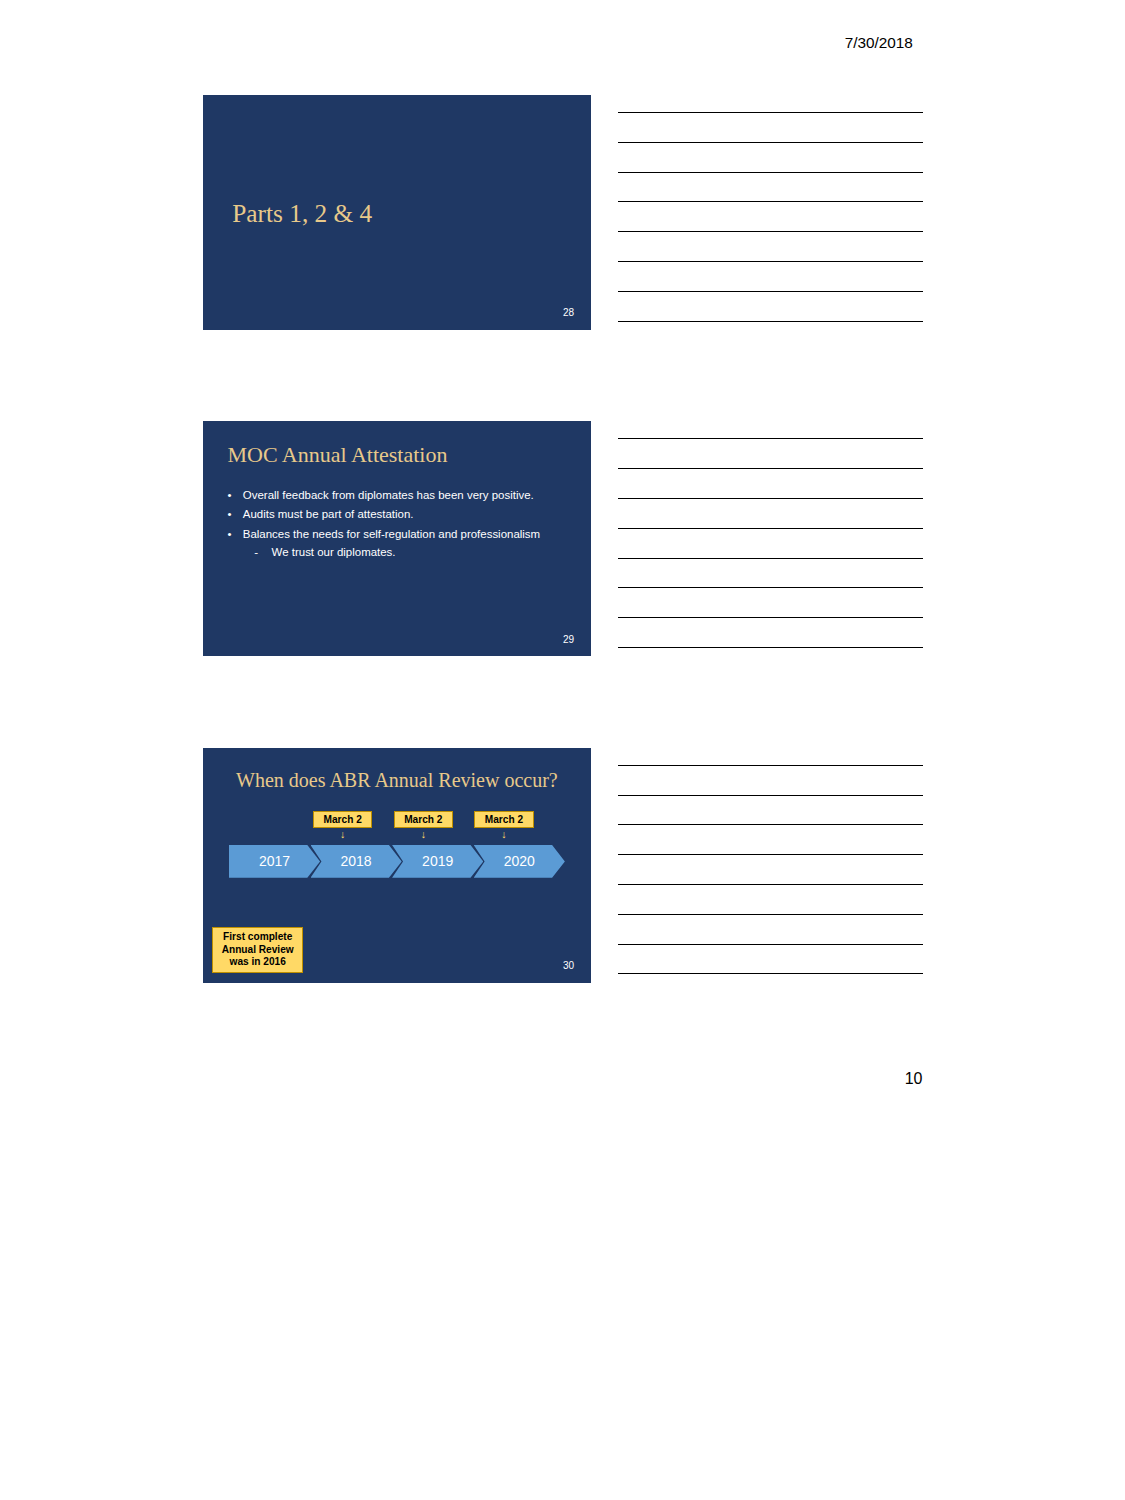7/30/2018
Parts 1, 2 & 4
28
MOC Annual Attestation
Overall feedback from diplomates has been very positive.
Audits must be part of attestation.
Balances the needs for self-regulation and professionalism We trust our diplomates.
29 ABR®
When does ABR Annual Review occur?
March 2
March 2
March 2
↓
↓
↓
2017
2018
2019
2020
First complete Annual Review was in 2016
30 ABR®
10